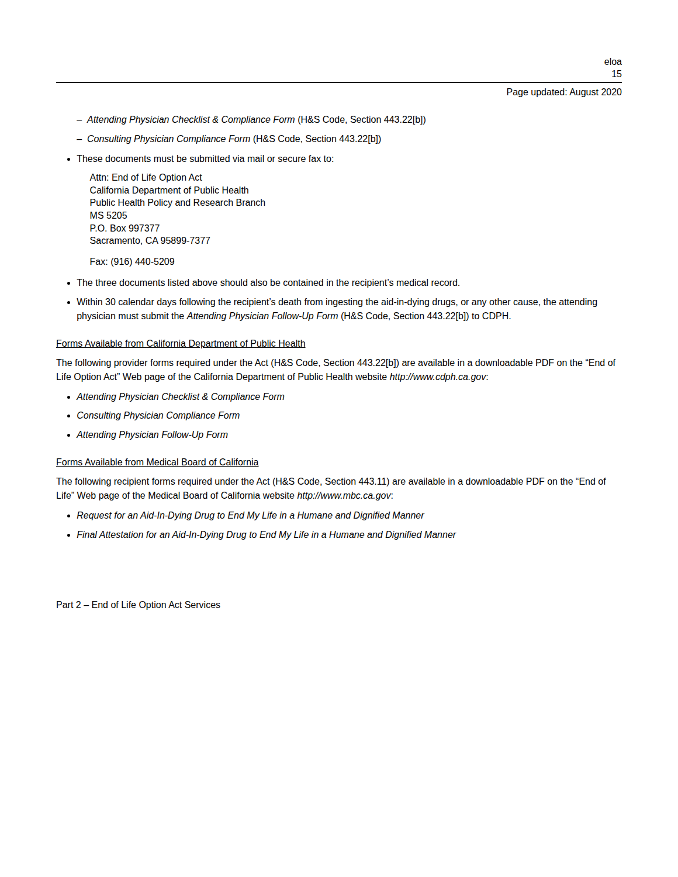eloa
15
Page updated: August 2020
Attending Physician Checklist & Compliance Form (H&S Code, Section 443.22[b])
Consulting Physician Compliance Form (H&S Code, Section 443.22[b])
These documents must be submitted via mail or secure fax to:
Attn: End of Life Option Act
California Department of Public Health
Public Health Policy and Research Branch
MS 5205
P.O. Box 997377
Sacramento, CA 95899-7377
Fax: (916) 440-5209
The three documents listed above should also be contained in the recipient’s medical record.
Within 30 calendar days following the recipient’s death from ingesting the aid-in-dying drugs, or any other cause, the attending physician must submit the Attending Physician Follow-Up Form (H&S Code, Section 443.22[b]) to CDPH.
Forms Available from California Department of Public Health
The following provider forms required under the Act (H&S Code, Section 443.22[b]) are available in a downloadable PDF on the “End of Life Option Act” Web page of the California Department of Public Health website http://www.cdph.ca.gov:
Attending Physician Checklist & Compliance Form
Consulting Physician Compliance Form
Attending Physician Follow-Up Form
Forms Available from Medical Board of California
The following recipient forms required under the Act (H&S Code, Section 443.11) are available in a downloadable PDF on the “End of Life” Web page of the Medical Board of California website http://www.mbc.ca.gov:
Request for an Aid-In-Dying Drug to End My Life in a Humane and Dignified Manner
Final Attestation for an Aid-In-Dying Drug to End My Life in a Humane and Dignified Manner
Part 2 – End of Life Option Act Services